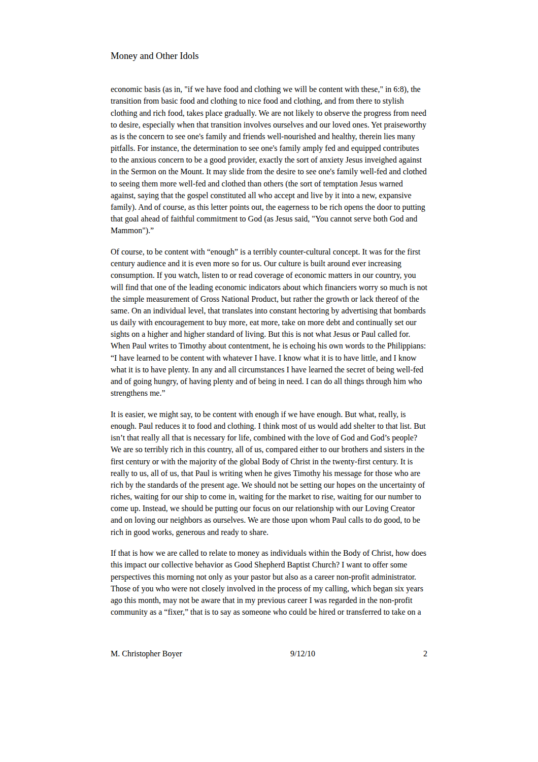Money and Other Idols
economic basis (as in, "if we have food and clothing we will be content with these," in 6:8), the transition from basic food and clothing to nice food and clothing, and from there to stylish clothing and rich food, takes place gradually. We are not likely to observe the progress from need to desire, especially when that transition involves ourselves and our loved ones. Yet praiseworthy as is the concern to see one's family and friends well-nourished and healthy, therein lies many pitfalls. For instance, the determination to see one's family amply fed and equipped contributes to the anxious concern to be a good provider, exactly the sort of anxiety Jesus inveighed against in the Sermon on the Mount. It may slide from the desire to see one's family well-fed and clothed to seeing them more well-fed and clothed than others (the sort of temptation Jesus warned against, saying that the gospel constituted all who accept and live by it into a new, expansive family). And of course, as this letter points out, the eagerness to be rich opens the door to putting that goal ahead of faithful commitment to God (as Jesus said, "You cannot serve both God and Mammon").”
Of course, to be content with “enough” is a terribly counter-cultural concept. It was for the first century audience and it is even more so for us. Our culture is built around ever increasing consumption. If you watch, listen to or read coverage of economic matters in our country, you will find that one of the leading economic indicators about which financiers worry so much is not the simple measurement of Gross National Product, but rather the growth or lack thereof of the same. On an individual level, that translates into constant hectoring by advertising that bombards us daily with encouragement to buy more, eat more, take on more debt and continually set our sights on a higher and higher standard of living. But this is not what Jesus or Paul called for. When Paul writes to Timothy about contentment, he is echoing his own words to the Philippians: “I have learned to be content with whatever I have. I know what it is to have little, and I know what it is to have plenty. In any and all circumstances I have learned the secret of being well-fed and of going hungry, of having plenty and of being in need. I can do all things through him who strengthens me.”
It is easier, we might say, to be content with enough if we have enough. But what, really, is enough. Paul reduces it to food and clothing. I think most of us would add shelter to that list. But isn’t that really all that is necessary for life, combined with the love of God and God’s people? We are so terribly rich in this country, all of us, compared either to our brothers and sisters in the first century or with the majority of the global Body of Christ in the twenty-first century. It is really to us, all of us, that Paul is writing when he gives Timothy his message for those who are rich by the standards of the present age. We should not be setting our hopes on the uncertainty of riches, waiting for our ship to come in, waiting for the market to rise, waiting for our number to come up. Instead, we should be putting our focus on our relationship with our Loving Creator and on loving our neighbors as ourselves. We are those upon whom Paul calls to do good, to be rich in good works, generous and ready to share.
If that is how we are called to relate to money as individuals within the Body of Christ, how does this impact our collective behavior as Good Shepherd Baptist Church? I want to offer some perspectives this morning not only as your pastor but also as a career non-profit administrator. Those of you who were not closely involved in the process of my calling, which began six years ago this month, may not be aware that in my previous career I was regarded in the non-profit community as a “fixer,” that is to say as someone who could be hired or transferred to take on a
M. Christopher Boyer 9/12/10 2